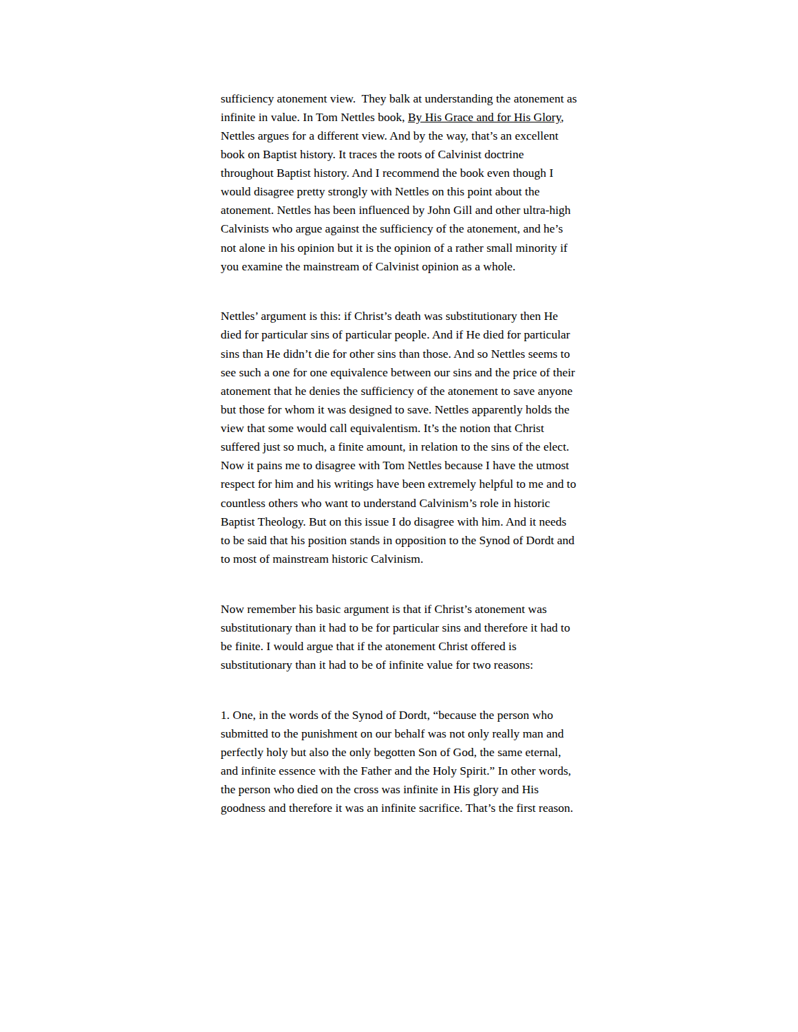sufficiency atonement view. They balk at understanding the atonement as infinite in value. In Tom Nettles book, By His Grace and for His Glory, Nettles argues for a different view. And by the way, that’s an excellent book on Baptist history. It traces the roots of Calvinist doctrine throughout Baptist history. And I recommend the book even though I would disagree pretty strongly with Nettles on this point about the atonement. Nettles has been influenced by John Gill and other ultra-high Calvinists who argue against the sufficiency of the atonement, and he’s not alone in his opinion but it is the opinion of a rather small minority if you examine the mainstream of Calvinist opinion as a whole.
Nettles’ argument is this: if Christ’s death was substitutionary then He died for particular sins of particular people. And if He died for particular sins than He didn’t die for other sins than those. And so Nettles seems to see such a one for one equivalence between our sins and the price of their atonement that he denies the sufficiency of the atonement to save anyone but those for whom it was designed to save. Nettles apparently holds the view that some would call equivalentism. It’s the notion that Christ suffered just so much, a finite amount, in relation to the sins of the elect. Now it pains me to disagree with Tom Nettles because I have the utmost respect for him and his writings have been extremely helpful to me and to countless others who want to understand Calvinism’s role in historic Baptist Theology. But on this issue I do disagree with him. And it needs to be said that his position stands in opposition to the Synod of Dordt and to most of mainstream historic Calvinism.
Now remember his basic argument is that if Christ’s atonement was substitutionary than it had to be for particular sins and therefore it had to be finite. I would argue that if the atonement Christ offered is substitutionary than it had to be of infinite value for two reasons:
1. One, in the words of the Synod of Dordt, “because the person who submitted to the punishment on our behalf was not only really man and perfectly holy but also the only begotten Son of God, the same eternal, and infinite essence with the Father and the Holy Spirit.” In other words, the person who died on the cross was infinite in His glory and His goodness and therefore it was an infinite sacrifice. That’s the first reason.